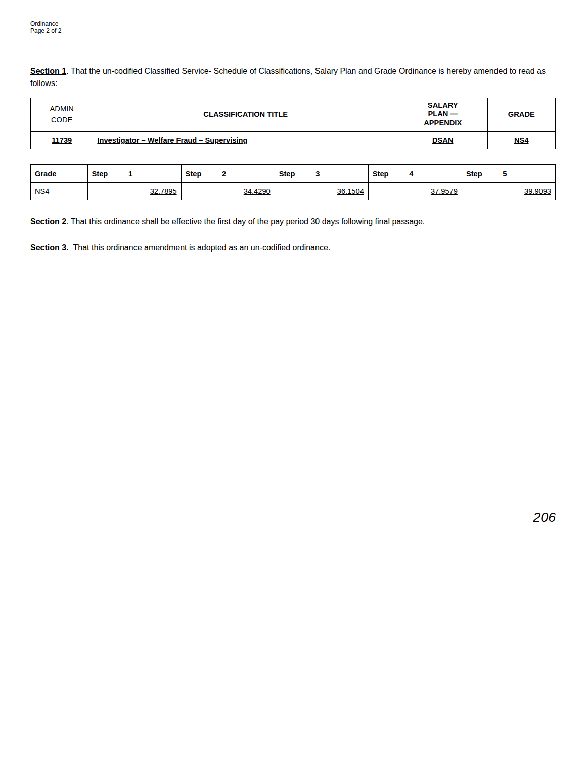Ordinance
Page 2 of 2
Section 1. That the un-codified Classified Service- Schedule of Classifications, Salary Plan and Grade Ordinance is hereby amended to read as follows:
| ADMIN CODE | CLASSIFICATION TITLE | SALARY PLAN — APPENDIX | GRADE |
| --- | --- | --- | --- |
| 11739 | Investigator – Welfare Fraud – Supervising | DSAN | NS4 |
| Grade | Step 1 | Step 2 | Step 3 | Step 4 | Step 5 |
| --- | --- | --- | --- | --- | --- |
| NS4 | 32.7895 | 34.4290 | 36.1504 | 37.9579 | 39.9093 |
Section 2. That this ordinance shall be effective the first day of the pay period 30 days following final passage.
Section 3. That this ordinance amendment is adopted as an un-codified ordinance.
206